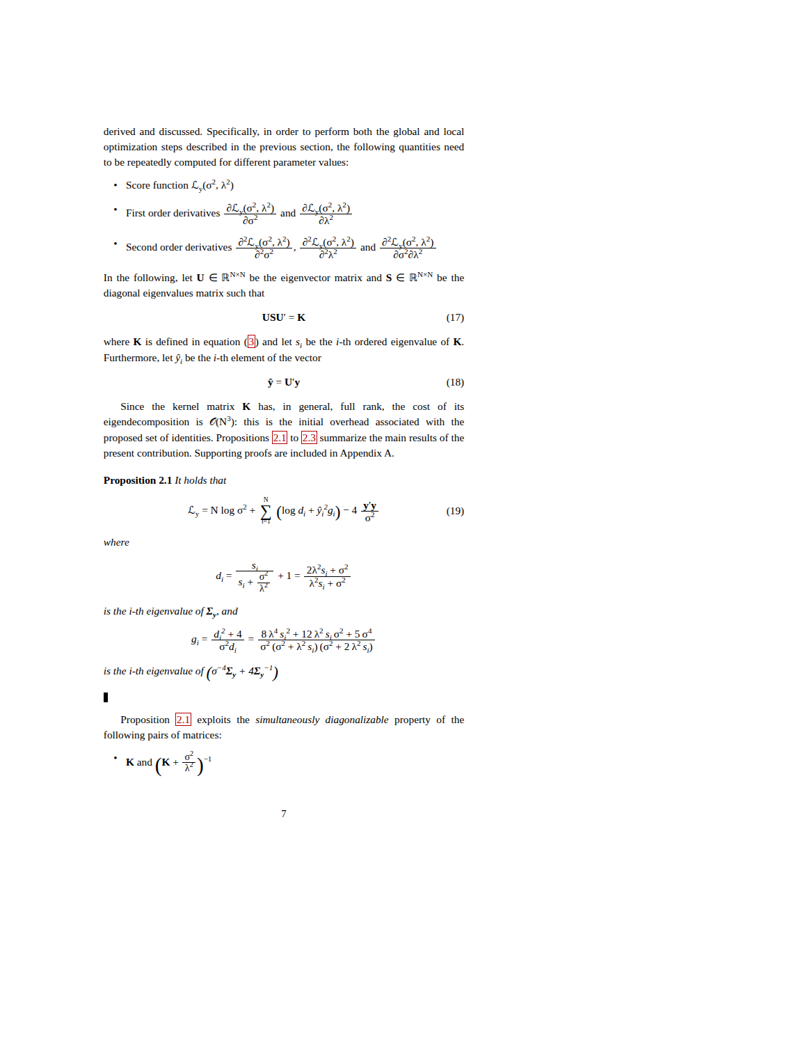derived and discussed. Specifically, in order to perform both the global and local optimization steps described in the previous section, the following quantities need to be repeatedly computed for different parameter values:
Score function ℒy(σ2, λ2)
First order derivatives ∂ℒy(σ2, λ2)∂σ2 and ∂ℒy(σ2, λ2)∂λ2
Second order derivatives ∂2ℒy(σ2, λ2)∂2σ2, ∂2ℒy(σ2, λ2)∂2λ2 and ∂2ℒy(σ2, λ2)∂σ2∂λ2
In the following, let U ∈ ℝN×N be the eigenvector matrix and S ∈ ℝN×N be the diagonal eigenvalues matrix such that
USU′ = K (17)
where K is defined in equation (3) and let si be the i-th ordered eigenvalue of K. Furthermore, let ŷi be the i-th element of the vector
ŷ = U′y (18)
Since the kernel matrix K has, in general, full rank, the cost of its eigendecomposition is 𝒪(N3): this is the initial overhead associated with the proposed set of identities. Propositions 2.1 to 2.3 summarize the main results of the present contribution. Supporting proofs are included in Appendix A.
Proposition 2.1 It holds that
ℒy = N log σ2 + N∑i=1 (log di + ŷi2gi) − 4 y′y σ2 (19)
where
di = si si + σ2 λ2 + 1 = 2λ2si + σ2 λ2si + σ2
is the i-th eigenvalue of Σy, and
gi = di2 + 4 σ2di = 8 λ4 si2 + 12 λ2 si σ2 + 5 σ4 σ2 (σ2 + λ2 si) (σ2 + 2 λ2 si)
is the i-th eigenvalue of (σ−4Σy + 4Σy−1)
Proposition 2.1 exploits the simultaneously diagonalizable property of the following pairs of matrices:
K and (K + σ2 λ2)−1
7